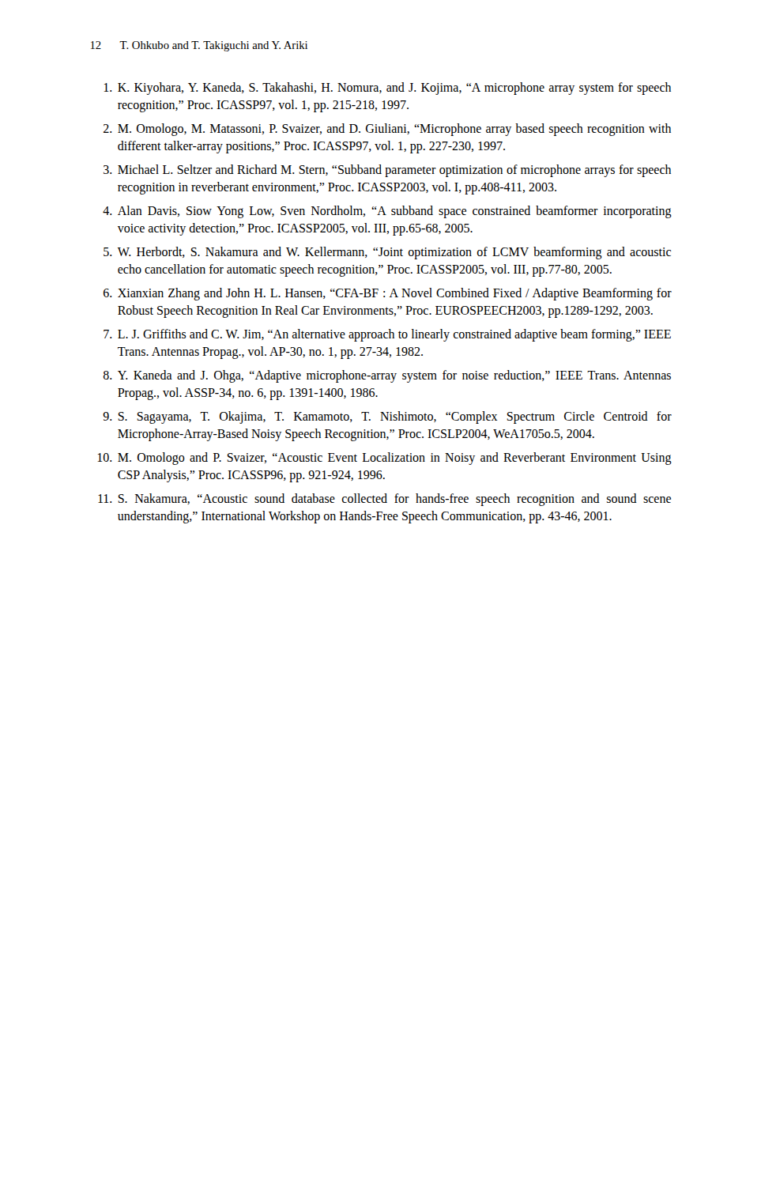12 T. Ohkubo and T. Takiguchi and Y. Ariki
K. Kiyohara, Y. Kaneda, S. Takahashi, H. Nomura, and J. Kojima, “A microphone array system for speech recognition,” Proc. ICASSP97, vol. 1, pp. 215-218, 1997.
M. Omologo, M. Matassoni, P. Svaizer, and D. Giuliani, “Microphone array based speech recognition with different talker-array positions,” Proc. ICASSP97, vol. 1, pp. 227-230, 1997.
Michael L. Seltzer and Richard M. Stern, “Subband parameter optimization of microphone arrays for speech recognition in reverberant environment,” Proc. ICASSP2003, vol. I, pp.408-411, 2003.
Alan Davis, Siow Yong Low, Sven Nordholm, “A subband space constrained beamformer incorporating voice activity detection,” Proc. ICASSP2005, vol. III, pp.65-68, 2005.
W. Herbordt, S. Nakamura and W. Kellermann, “Joint optimization of LCMV beamforming and acoustic echo cancellation for automatic speech recognition,” Proc. ICASSP2005, vol. III, pp.77-80, 2005.
Xianxian Zhang and John H. L. Hansen, “CFA-BF : A Novel Combined Fixed / Adaptive Beamforming for Robust Speech Recognition In Real Car Environments,” Proc. EUROSPEECH2003, pp.1289-1292, 2003.
L. J. Griffiths and C. W. Jim, “An alternative approach to linearly constrained adaptive beam forming,” IEEE Trans. Antennas Propag., vol. AP-30, no. 1, pp. 27-34, 1982.
Y. Kaneda and J. Ohga, “Adaptive microphone-array system for noise reduction,” IEEE Trans. Antennas Propag., vol. ASSP-34, no. 6, pp. 1391-1400, 1986.
S. Sagayama, T. Okajima, T. Kamamoto, T. Nishimoto, “Complex Spectrum Circle Centroid for Microphone-Array-Based Noisy Speech Recognition,” Proc. ICSLP2004, WeA1705o.5, 2004.
M. Omologo and P. Svaizer, “Acoustic Event Localization in Noisy and Reverberant Environment Using CSP Analysis,” Proc. ICASSP96, pp. 921-924, 1996.
S. Nakamura, “Acoustic sound database collected for hands-free speech recognition and sound scene understanding,” International Workshop on Hands-Free Speech Communication, pp. 43-46, 2001.